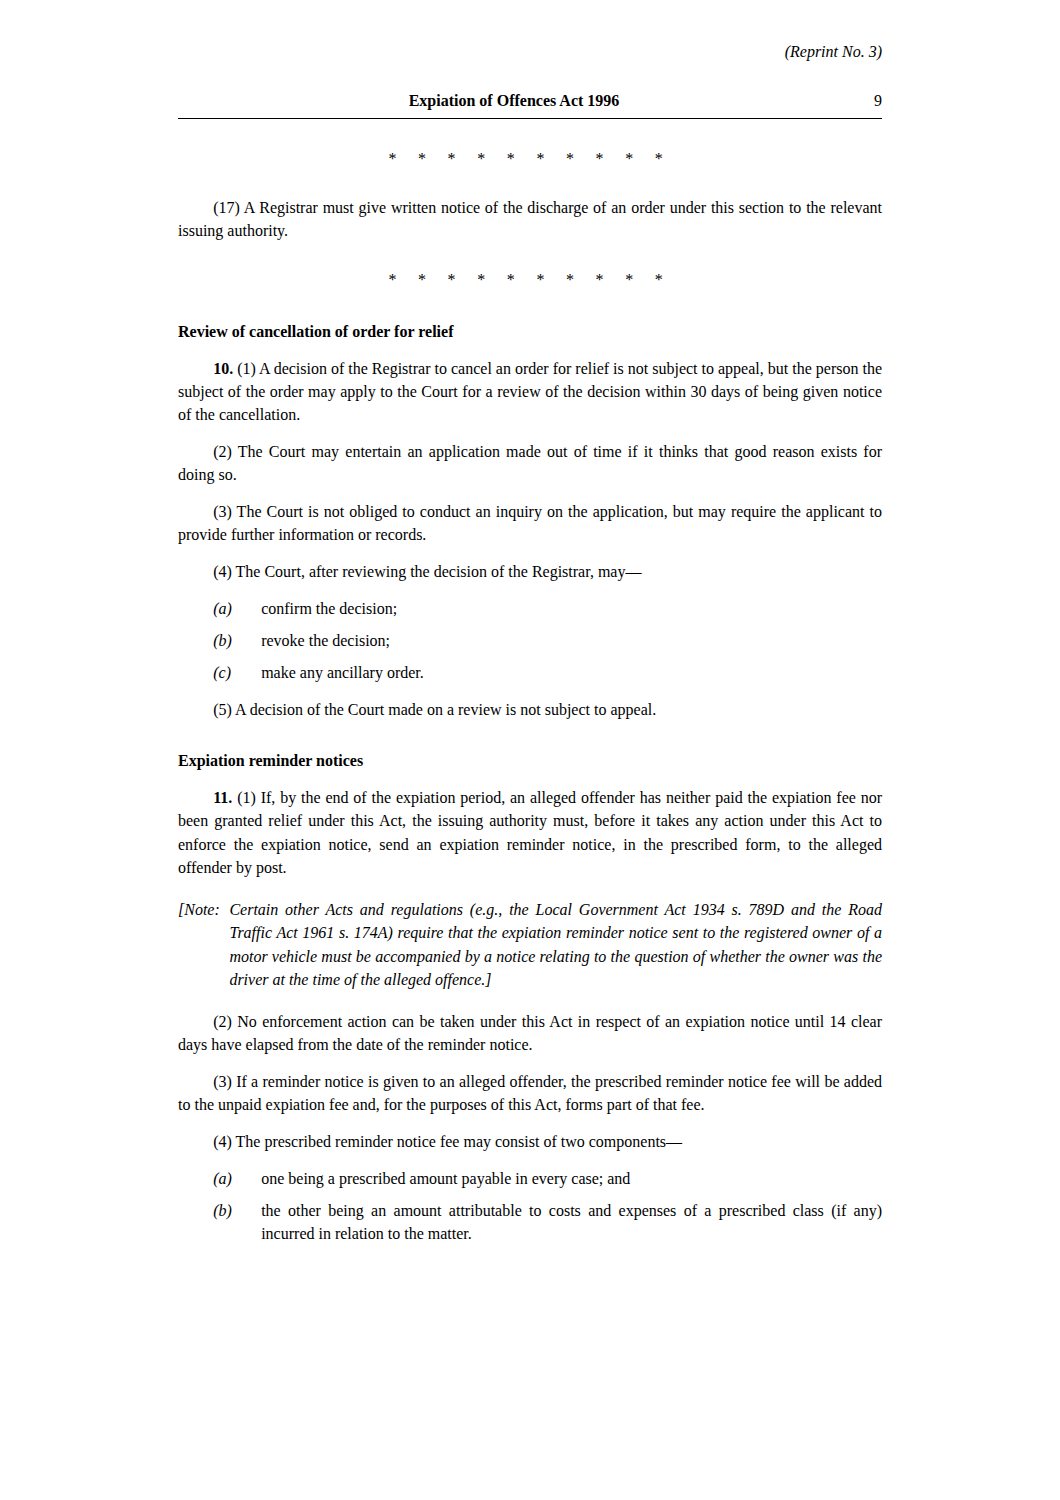(Reprint No. 3)
Expiation of Offences Act 1996 9
* * * * * * * * * *
(17) A Registrar must give written notice of the discharge of an order under this section to the relevant issuing authority.
* * * * * * * * * *
Review of cancellation of order for relief
10. (1) A decision of the Registrar to cancel an order for relief is not subject to appeal, but the person the subject of the order may apply to the Court for a review of the decision within 30 days of being given notice of the cancellation.
(2) The Court may entertain an application made out of time if it thinks that good reason exists for doing so.
(3) The Court is not obliged to conduct an inquiry on the application, but may require the applicant to provide further information or records.
(4) The Court, after reviewing the decision of the Registrar, may—
(a) confirm the decision;
(b) revoke the decision;
(c) make any ancillary order.
(5) A decision of the Court made on a review is not subject to appeal.
Expiation reminder notices
11. (1) If, by the end of the expiation period, an alleged offender has neither paid the expiation fee nor been granted relief under this Act, the issuing authority must, before it takes any action under this Act to enforce the expiation notice, send an expiation reminder notice, in the prescribed form, to the alleged offender by post.
[Note: Certain other Acts and regulations (e.g., the Local Government Act 1934 s. 789D and the Road Traffic Act 1961 s. 174A) require that the expiation reminder notice sent to the registered owner of a motor vehicle must be accompanied by a notice relating to the question of whether the owner was the driver at the time of the alleged offence.]
(2) No enforcement action can be taken under this Act in respect of an expiation notice until 14 clear days have elapsed from the date of the reminder notice.
(3) If a reminder notice is given to an alleged offender, the prescribed reminder notice fee will be added to the unpaid expiation fee and, for the purposes of this Act, forms part of that fee.
(4) The prescribed reminder notice fee may consist of two components—
(a) one being a prescribed amount payable in every case; and
(b) the other being an amount attributable to costs and expenses of a prescribed class (if any) incurred in relation to the matter.